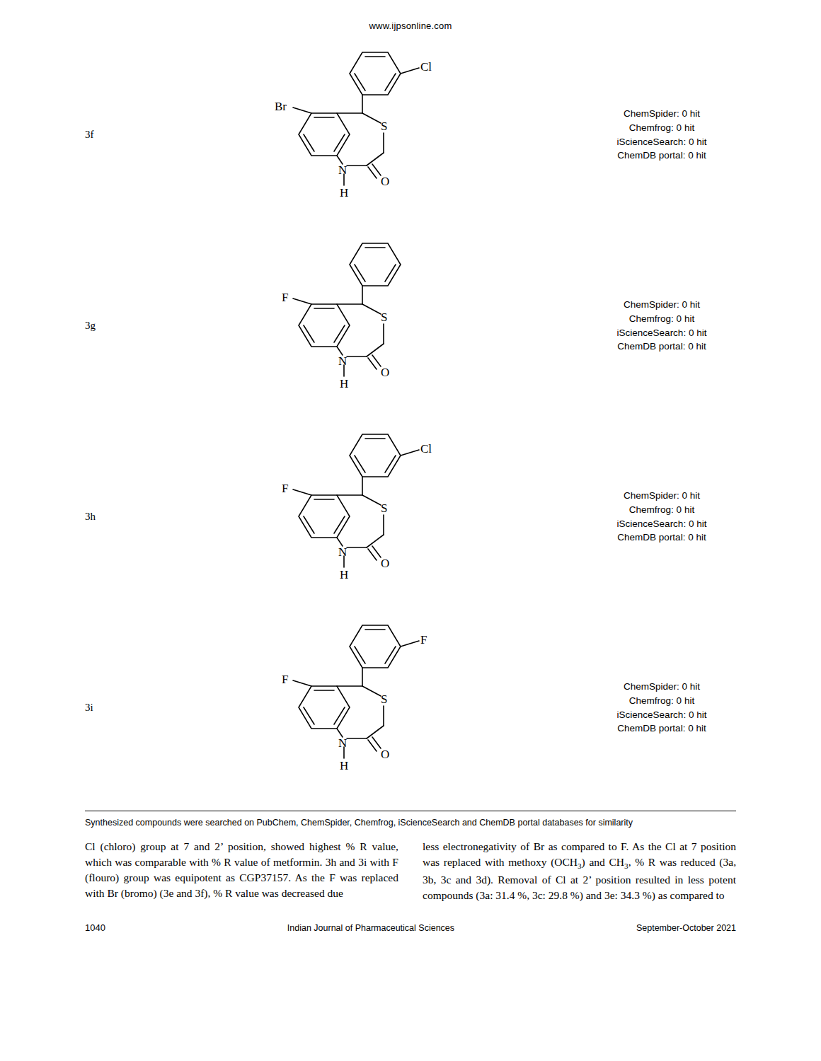www.ijpsonline.com
| 3f | Cl Br S N H O | ChemSpider: 0 hit Chemfrog: 0 hit iScienceSearch: 0 hit ChemDB portal: 0 hit |
| 3g | F S N H O | ChemSpider: 0 hit Chemfrog: 0 hit iScienceSearch: 0 hit ChemDB portal: 0 hit |
| 3h | Cl F S N H O | ChemSpider: 0 hit Chemfrog: 0 hit iScienceSearch: 0 hit ChemDB portal: 0 hit |
| 3i | F F S N H O | ChemSpider: 0 hit Chemfrog: 0 hit iScienceSearch: 0 hit ChemDB portal: 0 hit |
Synthesized compounds were searched on PubChem, ChemSpider, Chemfrog, iScienceSearch and ChemDB portal databases for similarity
Cl (chloro) group at 7 and 2’ position, showed highest % R value, which was comparable with % R value of metformin. 3h and 3i with F (flouro) group was equipotent as CGP37157. As the F was replaced with Br (bromo) (3e and 3f), % R value was decreased due
less electronegativity of Br as compared to F. As the Cl at 7 position was replaced with methoxy (OCH3) and CH3, % R was reduced (3a, 3b, 3c and 3d). Removal of Cl at 2’ position resulted in less potent compounds (3a: 31.4 %, 3c: 29.8 %) and 3e: 34.3 %) as compared to
1040
Indian Journal of Pharmaceutical Sciences
September-October 2021